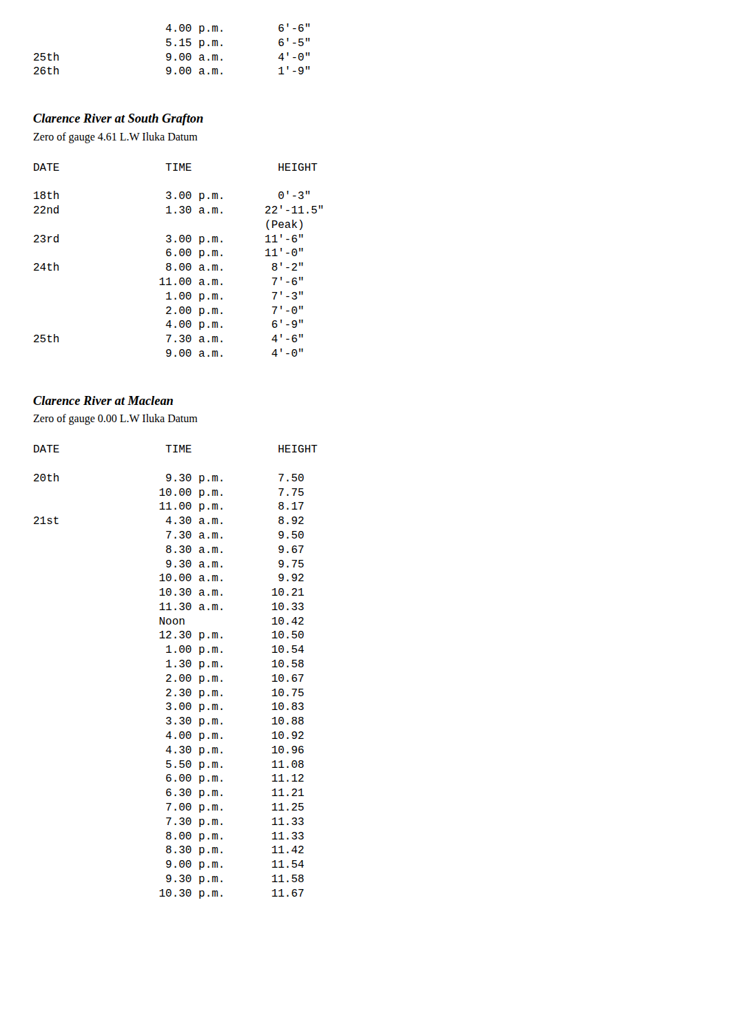4.00 p.m.        6'-6"
                    5.15 p.m.        6'-5"
25th                9.00 a.m.        4'-0"
26th                9.00 a.m.        1'-9"
Clarence River at South Grafton
Zero of gauge 4.61 L.W Iluka Datum
DATE                TIME             HEIGHT

18th                3.00 p.m.        0'-3"
22nd                1.30 a.m.      22'-11.5"
                                   (Peak)
23rd                3.00 p.m.      11'-6"
                    6.00 p.m.      11'-0"
24th                8.00 a.m.       8'-2"
                   11.00 a.m.       7'-6"
                    1.00 p.m.       7'-3"
                    2.00 p.m.       7'-0"
                    4.00 p.m.       6'-9"
25th                7.30 a.m.       4'-6"
                    9.00 a.m.       4'-0"
Clarence River at Maclean
Zero of gauge 0.00 L.W Iluka Datum
DATE                TIME             HEIGHT

20th                9.30 p.m.        7.50
                   10.00 p.m.        7.75
                   11.00 p.m.        8.17
21st                4.30 a.m.        8.92
                    7.30 a.m.        9.50
                    8.30 a.m.        9.67
                    9.30 a.m.        9.75
                   10.00 a.m.        9.92
                   10.30 a.m.       10.21
                   11.30 a.m.       10.33
                   Noon             10.42
                   12.30 p.m.       10.50
                    1.00 p.m.       10.54
                    1.30 p.m.       10.58
                    2.00 p.m.       10.67
                    2.30 p.m.       10.75
                    3.00 p.m.       10.83
                    3.30 p.m.       10.88
                    4.00 p.m.       10.92
                    4.30 p.m.       10.96
                    5.50 p.m.       11.08
                    6.00 p.m.       11.12
                    6.30 p.m.       11.21
                    7.00 p.m.       11.25
                    7.30 p.m.       11.33
                    8.00 p.m.       11.33
                    8.30 p.m.       11.42
                    9.00 p.m.       11.54
                    9.30 p.m.       11.58
                   10.30 p.m.       11.67